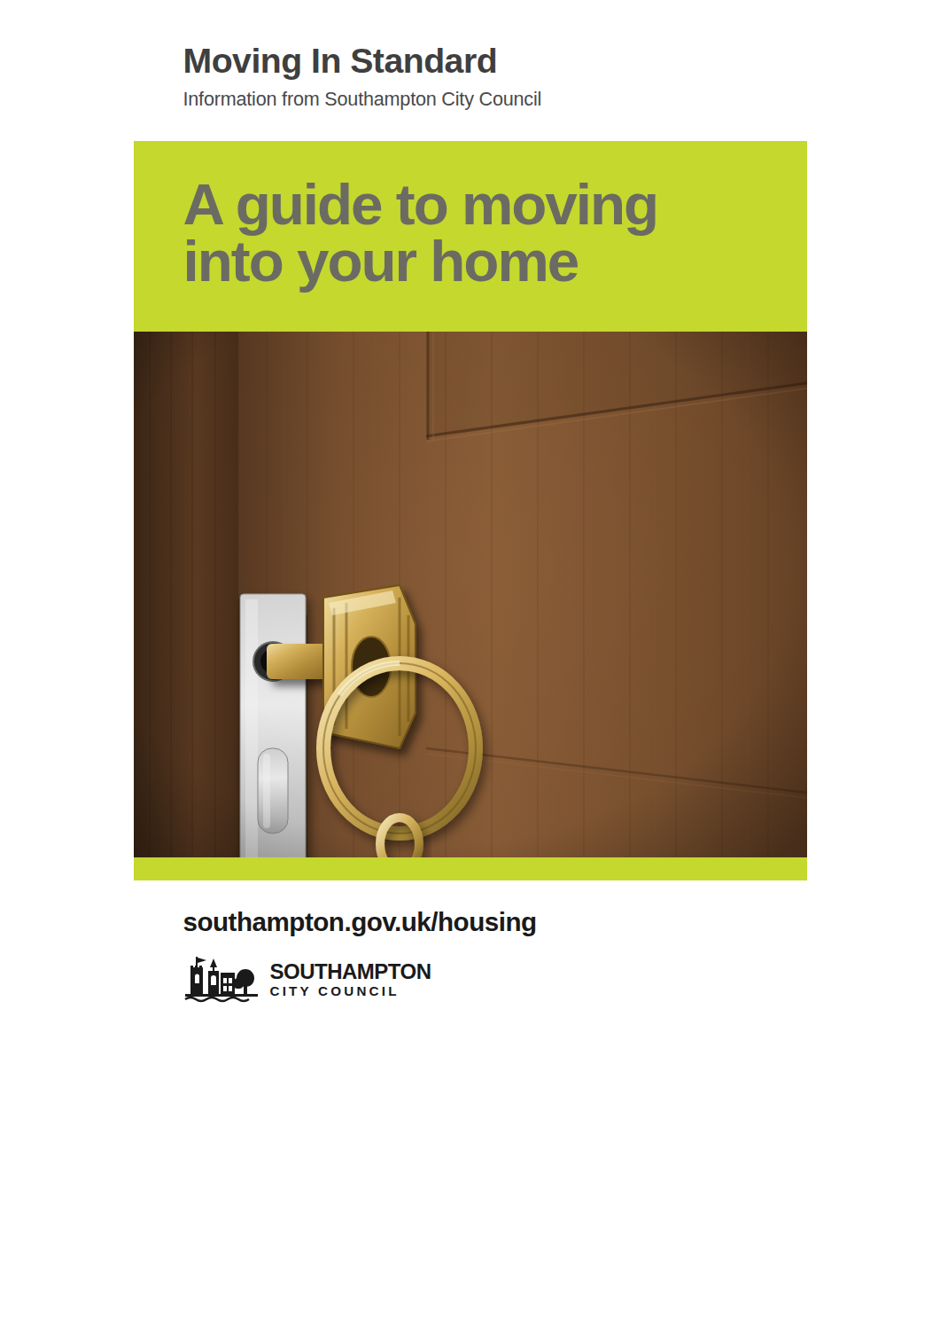Moving In Standard
Information from Southampton City Council
A guide to moving
into your home
southampton.gov.uk/housing
SOUTHAMPTON CITY COUNCIL